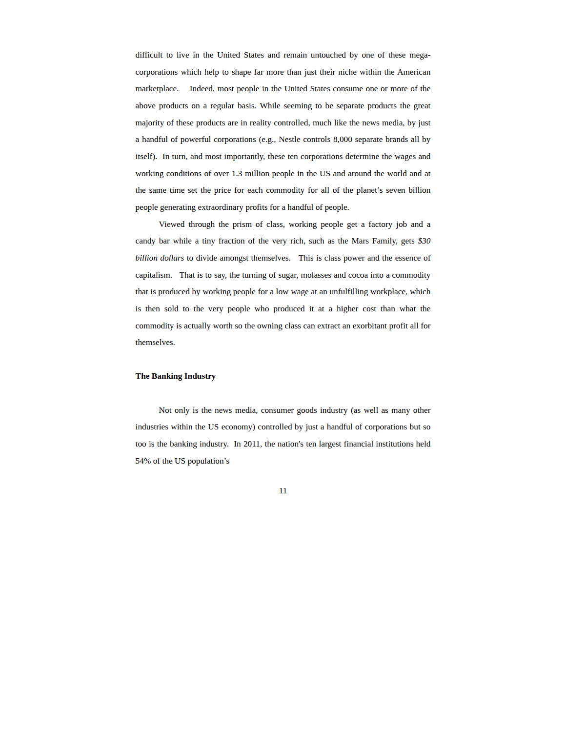difficult to live in the United States and remain untouched by one of these mega-corporations which help to shape far more than just their niche within the American marketplace. Indeed, most people in the United States consume one or more of the above products on a regular basis. While seeming to be separate products the great majority of these products are in reality controlled, much like the news media, by just a handful of powerful corporations (e.g., Nestle controls 8,000 separate brands all by itself). In turn, and most importantly, these ten corporations determine the wages and working conditions of over 1.3 million people in the US and around the world and at the same time set the price for each commodity for all of the planet’s seven billion people generating extraordinary profits for a handful of people.
Viewed through the prism of class, working people get a factory job and a candy bar while a tiny fraction of the very rich, such as the Mars Family, gets $30 billion dollars to divide amongst themselves. This is class power and the essence of capitalism. That is to say, the turning of sugar, molasses and cocoa into a commodity that is produced by working people for a low wage at an unfulfilling workplace, which is then sold to the very people who produced it at a higher cost than what the commodity is actually worth so the owning class can extract an exorbitant profit all for themselves.
The Banking Industry
Not only is the news media, consumer goods industry (as well as many other industries within the US economy) controlled by just a handful of corporations but so too is the banking industry. In 2011, the nation's ten largest financial institutions held 54% of the US population’s
11